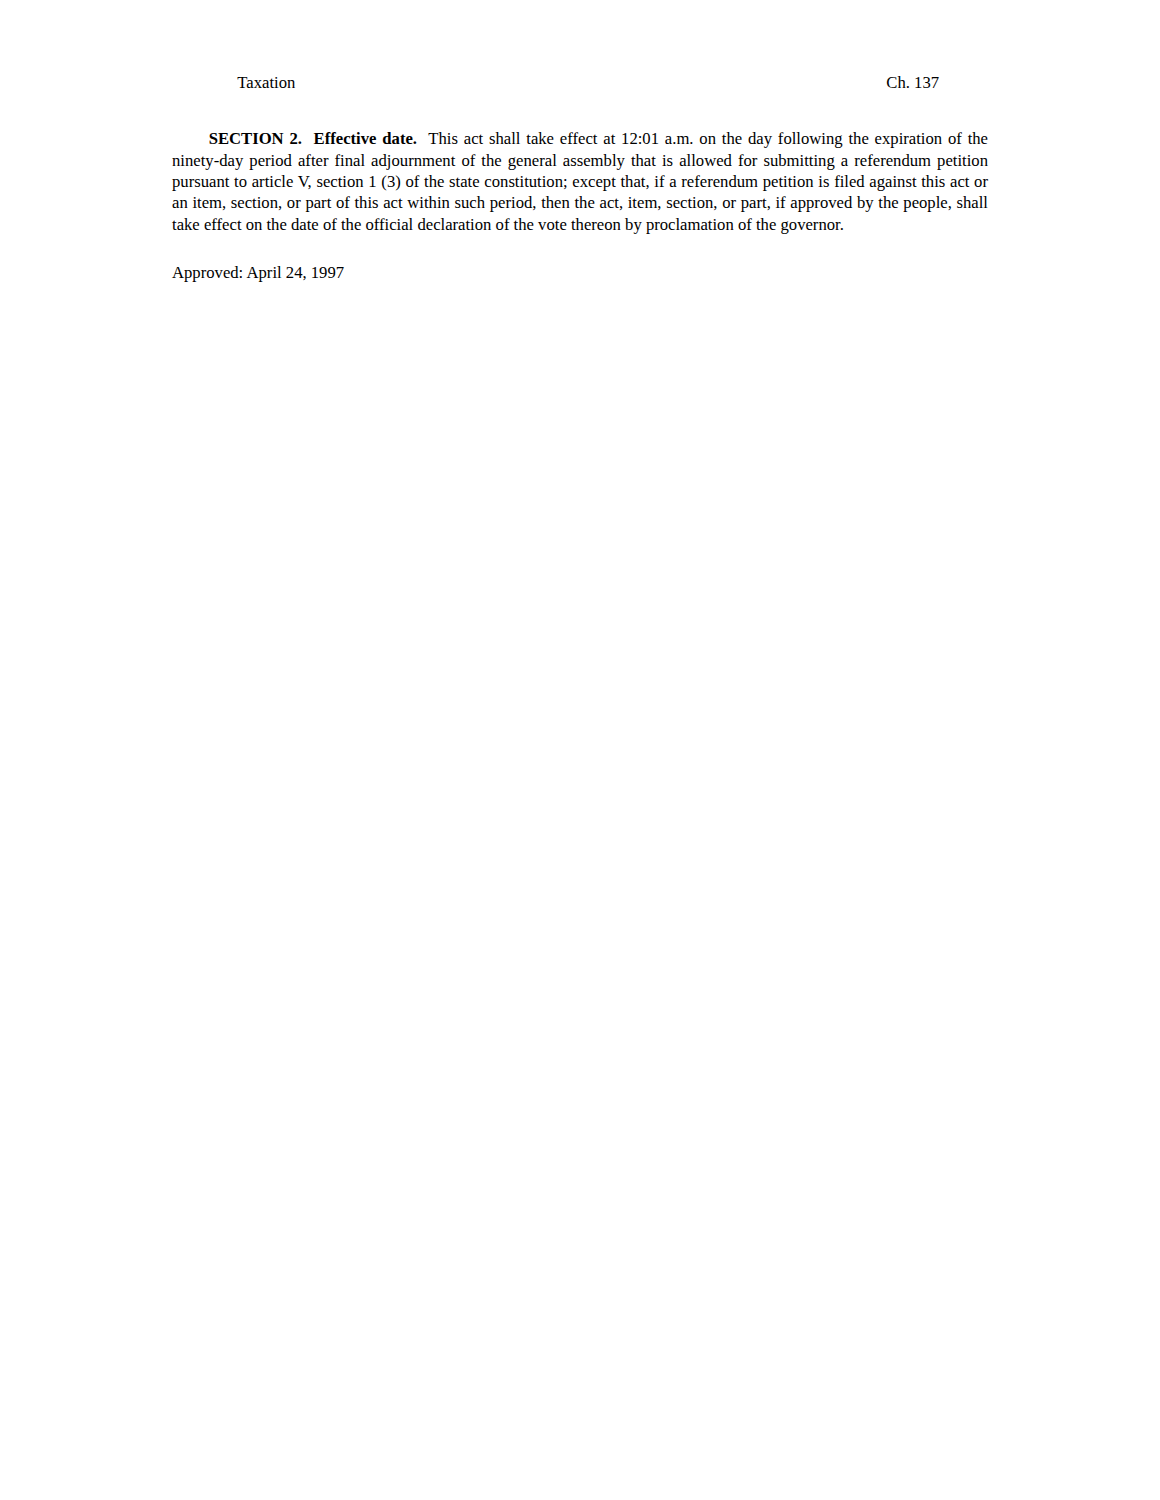Taxation Ch. 137
SECTION 2. Effective date. This act shall take effect at 12:01 a.m. on the day following the expiration of the ninety-day period after final adjournment of the general assembly that is allowed for submitting a referendum petition pursuant to article V, section 1 (3) of the state constitution; except that, if a referendum petition is filed against this act or an item, section, or part of this act within such period, then the act, item, section, or part, if approved by the people, shall take effect on the date of the official declaration of the vote thereon by proclamation of the governor.
Approved: April 24, 1997